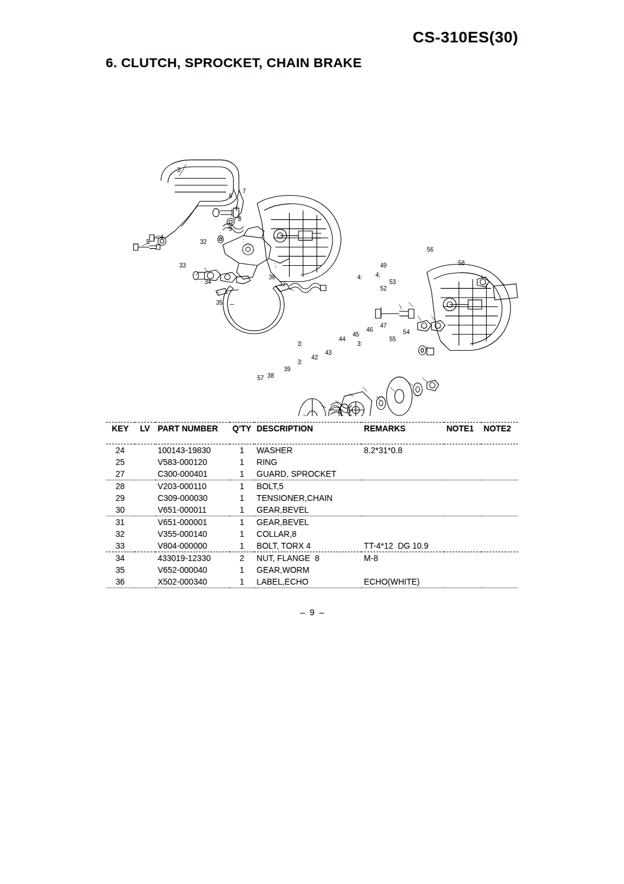CS-310ES(30)
6. CLUTCH, SPROCKET, CHAIN BRAKE
3 4 5 6 7 8 9 32 33 34 35 36 37 38 39 3: 42 43 44 45 46 47 3: 3: 57 4: 4; 53 52 49 56 58 54 55 : ;
| KEY | LV | PART NUMBER | Q'TY | DESCRIPTION | REMARKS | NOTE1 | NOTE2 |
| --- | --- | --- | --- | --- | --- | --- | --- |
| 24 | | 100143-19830 | 1 | WASHER | 8.2*31*0.8 | | |
| 25 | | V583-000120 | 1 | RING | | | |
| 27 | | C300-000401 | 1 | GUARD, SPROCKET | | | |
| 28 | | V203-000110 | 1 | BOLT,5 | | | |
| 29 | | C309-000030 | 1 | TENSIONER,CHAIN | | | |
| 30 | | V651-000011 | 1 | GEAR,BEVEL | | | |
| 31 | | V651-000001 | 1 | GEAR,BEVEL | | | |
| 32 | | V355-000140 | 1 | COLLAR,8 | | | |
| 33 | | V804-000000 | 1 | BOLT, TORX 4 | TT-4*12 DG 10.9 | | |
| 34 | | 433019-12330 | 2 | NUT, FLANGE 8 | M-8 | | |
| 35 | | V652-000040 | 1 | GEAR,WORM | | | |
| 36 | | X502-000340 | 1 | LABEL,ECHO | ECHO(WHITE) | | |
– 9 –